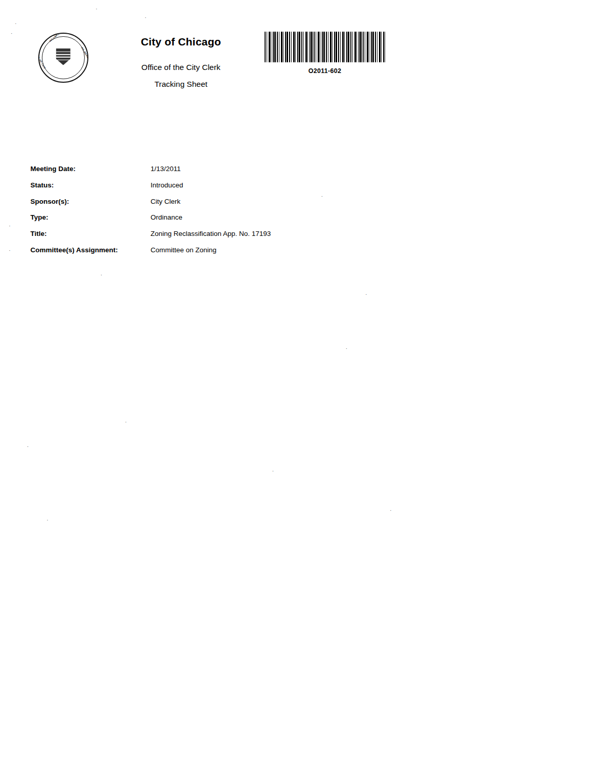·
·
·
·
·
·
·
·
·
·
·
·
·
·
·
CITY OF CHICAGO INCORPORATED 4th MARCH 1837
City of Chicago
Office of the City Clerk
Tracking Sheet
O2011-602
Meeting Date:
1/13/2011
Status:
Introduced
Sponsor(s):
City Clerk
Type:
Ordinance
Title:
Zoning Reclassification App. No. 17193
Committee(s) Assignment:
Committee on Zoning